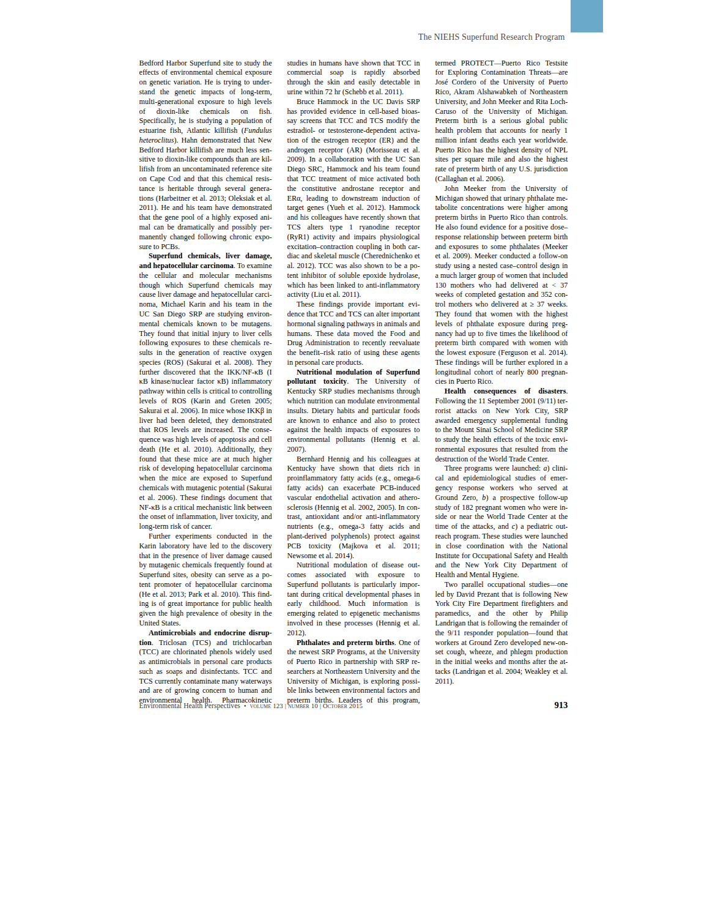The NIEHS Superfund Research Program
Bedford Harbor Superfund site to study the effects of environmental chemical exposure on genetic variation. He is trying to understand the genetic impacts of long-term, multi-generational exposure to high levels of dioxin-like chemicals on fish. Specifically, he is studying a population of estuarine fish, Atlantic killifish (Fundulus heteroclitus). Hahn demonstrated that New Bedford Harbor killifish are much less sensitive to dioxin-like compounds than are killifish from an uncontaminated reference site on Cape Cod and that this chemical resistance is heritable through several generations (Harbeitner et al. 2013; Oleksiak et al. 2011). He and his team have demonstrated that the gene pool of a highly exposed animal can be dramatically and possibly permanently changed following chronic exposure to PCBs.
Superfund chemicals, liver damage, and hepatocellular carcinoma. To examine the cellular and molecular mechanisms though which Superfund chemicals may cause liver damage and hepatocellular carcinoma, Michael Karin and his team in the UC San Diego SRP are studying environmental chemicals known to be mutagens. They found that initial injury to liver cells following exposures to these chemicals results in the generation of reactive oxygen species (ROS) (Sakurai et al. 2008). They further discovered that the IKK/NF-κB (I κB kinase/nuclear factor κB) inflammatory pathway within cells is critical to controlling levels of ROS (Karin and Greten 2005; Sakurai et al. 2006). In mice whose IKKβ in liver had been deleted, they demonstrated that ROS levels are increased. The consequence was high levels of apoptosis and cell death (He et al. 2010). Additionally, they found that these mice are at much higher risk of developing hepatocellular carcinoma when the mice are exposed to Superfund chemicals with mutagenic potential (Sakurai et al. 2006). These findings document that NF-κB is a critical mechanistic link between the onset of inflammation, liver toxicity, and long-term risk of cancer.
Further experiments conducted in the Karin laboratory have led to the discovery that in the presence of liver damage caused by mutagenic chemicals frequently found at Superfund sites, obesity can serve as a potent promoter of hepatocellular carcinoma (He et al. 2013; Park et al. 2010). This finding is of great importance for public health given the high prevalence of obesity in the United States.
Antimicrobials and endocrine disruption. Triclosan (TCS) and trichlocarban (TCC) are chlorinated phenols widely used as antimicrobials in personal care products such as soaps and disinfectants. TCC and TCS currently contaminate many waterways and are of growing concern to human and environmental health. Pharmacokinetic studies in humans have shown that TCC in commercial soap is rapidly absorbed through the skin and easily detectable in urine within 72 hr (Schebb et al. 2011).
Bruce Hammock in the UC Davis SRP has provided evidence in cell-based bioassay screens that TCC and TCS modify the estradiol- or testosterone-dependent activation of the estrogen receptor (ER) and the androgen receptor (AR) (Morisseau et al. 2009). In a collaboration with the UC San Diego SRC, Hammock and his team found that TCC treatment of mice activated both the constitutive androstane receptor and ERα, leading to downstream induction of target genes (Yueh et al. 2012). Hammock and his colleagues have recently shown that TCS alters type 1 ryanodine receptor (RyR1) activity and impairs physiological excitation–contraction coupling in both cardiac and skeletal muscle (Cherednichenko et al. 2012). TCC was also shown to be a potent inhibitor of soluble epoxide hydrolase, which has been linked to anti-inflammatory activity (Liu et al. 2011).
These findings provide important evidence that TCC and TCS can alter important hormonal signaling pathways in animals and humans. These data moved the Food and Drug Administration to recently reevaluate the benefit–risk ratio of using these agents in personal care products.
Nutritional modulation of Superfund pollutant toxicity. The University of Kentucky SRP studies mechanisms through which nutrition can modulate environmental insults. Dietary habits and particular foods are known to enhance and also to protect against the health impacts of exposures to environmental pollutants (Hennig et al. 2007).
Bernhard Hennig and his colleagues at Kentucky have shown that diets rich in proinflammatory fatty acids (e.g., omega-6 fatty acids) can exacerbate PCB-induced vascular endothelial activation and atherosclerosis (Hennig et al. 2002, 2005). In contrast, antioxidant and/or anti-inflammatory nutrients (e.g., omega-3 fatty acids and plant-derived polyphenols) protect against PCB toxicity (Majkova et al. 2011; Newsome et al. 2014).
Nutritional modulation of disease outcomes associated with exposure to Superfund pollutants is particularly important during critical developmental phases in early childhood. Much information is emerging related to epigenetic mechanisms involved in these processes (Hennig et al. 2012).
Phthalates and preterm births. One of the newest SRP Programs, at the University of Puerto Rico in partnership with SRP researchers at Northeastern University and the University of Michigan, is exploring possible links between environmental factors and preterm births. Leaders of this program, termed PROTECT—Puerto Rico Testsite for Exploring Contamination Threats—are José Cordero of the University of Puerto Rico, Akram Alshawabkeh of Northeastern University, and John Meeker and Rita Loch-Caruso of the University of Michigan. Preterm birth is a serious global public health problem that accounts for nearly 1 million infant deaths each year worldwide. Puerto Rico has the highest density of NPL sites per square mile and also the highest rate of preterm birth of any U.S. jurisdiction (Callaghan et al. 2006).
John Meeker from the University of Michigan showed that urinary phthalate metabolite concentrations were higher among preterm births in Puerto Rico than controls. He also found evidence for a positive dose–response relationship between preterm birth and exposures to some phthalates (Meeker et al. 2009). Meeker conducted a follow-on study using a nested case–control design in a much larger group of women that included 130 mothers who had delivered at < 37 weeks of completed gestation and 352 control mothers who delivered at ≥ 37 weeks. They found that women with the highest levels of phthalate exposure during pregnancy had up to five times the likelihood of preterm birth compared with women with the lowest exposure (Ferguson et al. 2014). These findings will be further explored in a longitudinal cohort of nearly 800 pregnancies in Puerto Rico.
Health consequences of disasters. Following the 11 September 2001 (9/11) terrorist attacks on New York City, SRP awarded emergency supplemental funding to the Mount Sinai School of Medicine SRP to study the health effects of the toxic environmental exposures that resulted from the destruction of the World Trade Center.
Three programs were launched: a) clinical and epidemiological studies of emergency response workers who served at Ground Zero, b) a prospective follow-up study of 182 pregnant women who were inside or near the World Trade Center at the time of the attacks, and c) a pediatric outreach program. These studies were launched in close coordination with the National Institute for Occupational Safety and Health and the New York City Department of Health and Mental Hygiene.
Two parallel occupational studies—one led by David Prezant that is following New York City Fire Department firefighters and paramedics, and the other by Philip Landrigan that is following the remainder of the 9/11 responder population—found that workers at Ground Zero developed new-onset cough, wheeze, and phlegm production in the initial weeks and months after the attacks (Landrigan et al. 2004; Weakley et al. 2011).
Environmental Health Perspectives • volume 123 | number 10 | October 2015
913